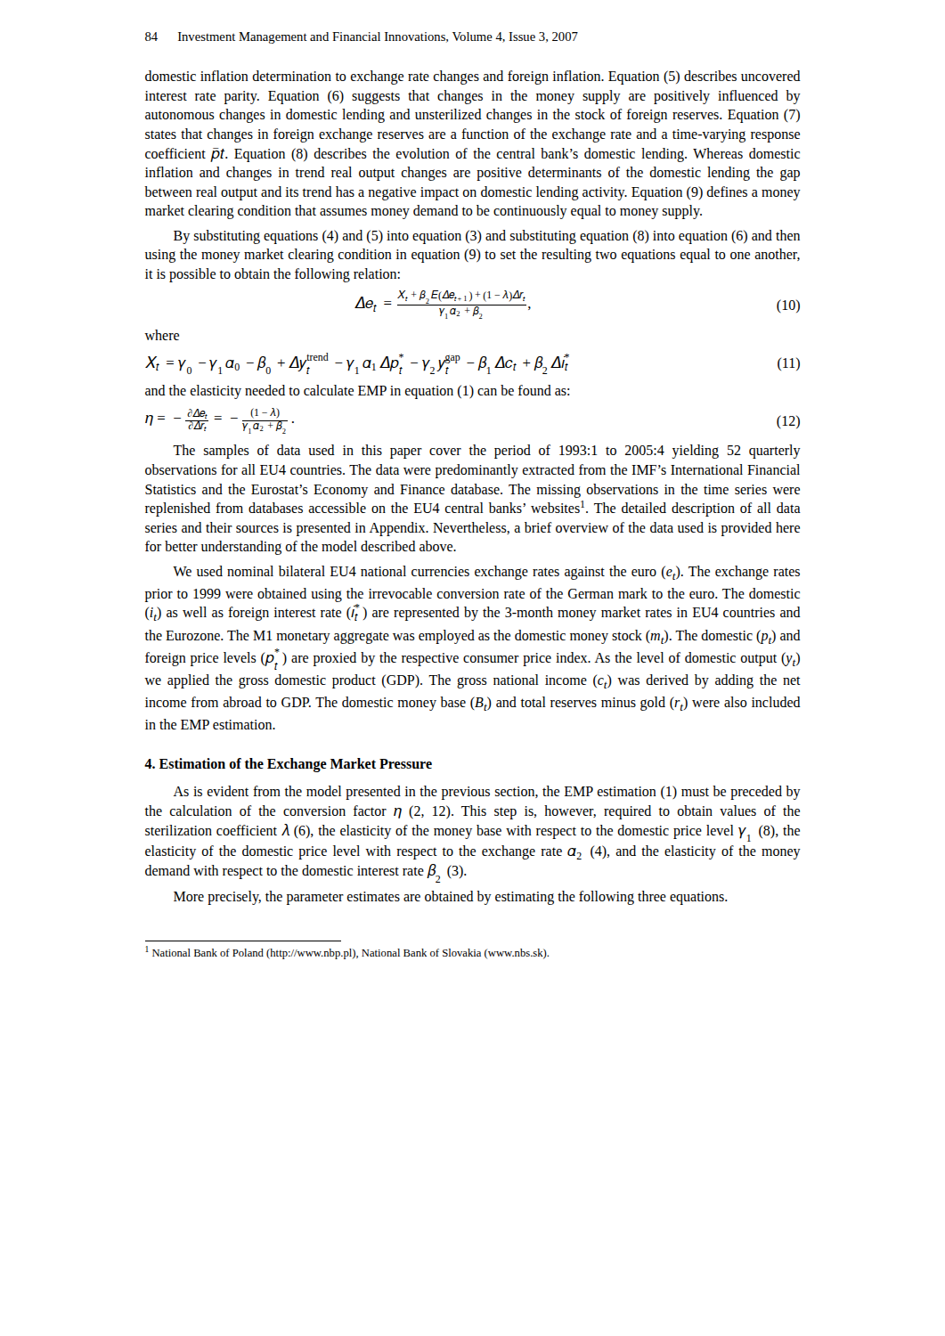84 Investment Management and Financial Innovations, Volume 4, Issue 3, 2007
domestic inflation determination to exchange rate changes and foreign inflation. Equation (5) describes uncovered interest rate parity. Equation (6) suggests that changes in the money supply are positively influenced by autonomous changes in domestic lending and unsterilized changes in the stock of foreign reserves. Equation (7) states that changes in foreign exchange reserves are a function of the exchange rate and a time-varying response coefficient p¯t. Equation (8) describes the evolution of the central bank’s domestic lending. Whereas domestic inflation and changes in trend real output changes are positive determinants of the domestic lending the gap between real output and its trend has a negative impact on domestic lending activity. Equation (9) defines a money market clearing condition that assumes money demand to be continuously equal to money supply.
By substituting equations (4) and (5) into equation (3) and substituting equation (8) into equation (6) and then using the money market clearing condition in equation (9) to set the resulting two equations equal to one another, it is possible to obtain the following relation:
Δet = Xt + β2 E(Δet+1) + (1−λ) Δrt γ1 α2 + β2 ,
(10)
where
Xt = γ0 − γ1 α0 − β0 + Δyttrend − γ1 α1 Δpt* − γ2 ytgap − β1 Δct + β2 Δit*
(11)
and the elasticity needed to calculate EMP in equation (1) can be found as:
η = − ∂Δet ∂Δrt = − (1−λ) γ1 α2 + β2 .
(12)
The samples of data used in this paper cover the period of 1993:1 to 2005:4 yielding 52 quarterly observations for all EU4 countries. The data were predominantly extracted from the IMF’s International Financial Statistics and the Eurostat’s Economy and Finance database. The missing observations in the time series were replenished from databases accessible on the EU4 central banks’ websites1. The detailed description of all data series and their sources is presented in Appendix. Nevertheless, a brief overview of the data used is provided here for better understanding of the model described above.
We used nominal bilateral EU4 national currencies exchange rates against the euro (et). The exchange rates prior to 1999 were obtained using the irrevocable conversion rate of the German mark to the euro. The domestic (it) as well as foreign interest rate (it*) are represented by the 3-month money market rates in EU4 countries and the Eurozone. The M1 monetary aggregate was employed as the domestic money stock (mt). The domestic (pt) and foreign price levels (pt*) are proxied by the respective consumer price index. As the level of domestic output (yt) we applied the gross domestic product (GDP). The gross national income (ct) was derived by adding the net income from abroad to GDP. The domestic money base (Bt) and total reserves minus gold (rt) were also included in the EMP estimation.
4. Estimation of the Exchange Market Pressure
As is evident from the model presented in the previous section, the EMP estimation (1) must be preceded by the calculation of the conversion factor η (2, 12). This step is, however, required to obtain values of the sterilization coefficient λ (6), the elasticity of the money base with respect to the domestic price level γ1 (8), the elasticity of the domestic price level with respect to the exchange rate α2 (4), and the elasticity of the money demand with respect to the domestic interest rate β2 (3).
More precisely, the parameter estimates are obtained by estimating the following three equations.
1 National Bank of Poland (http://www.nbp.pl), National Bank of Slovakia (www.nbs.sk).